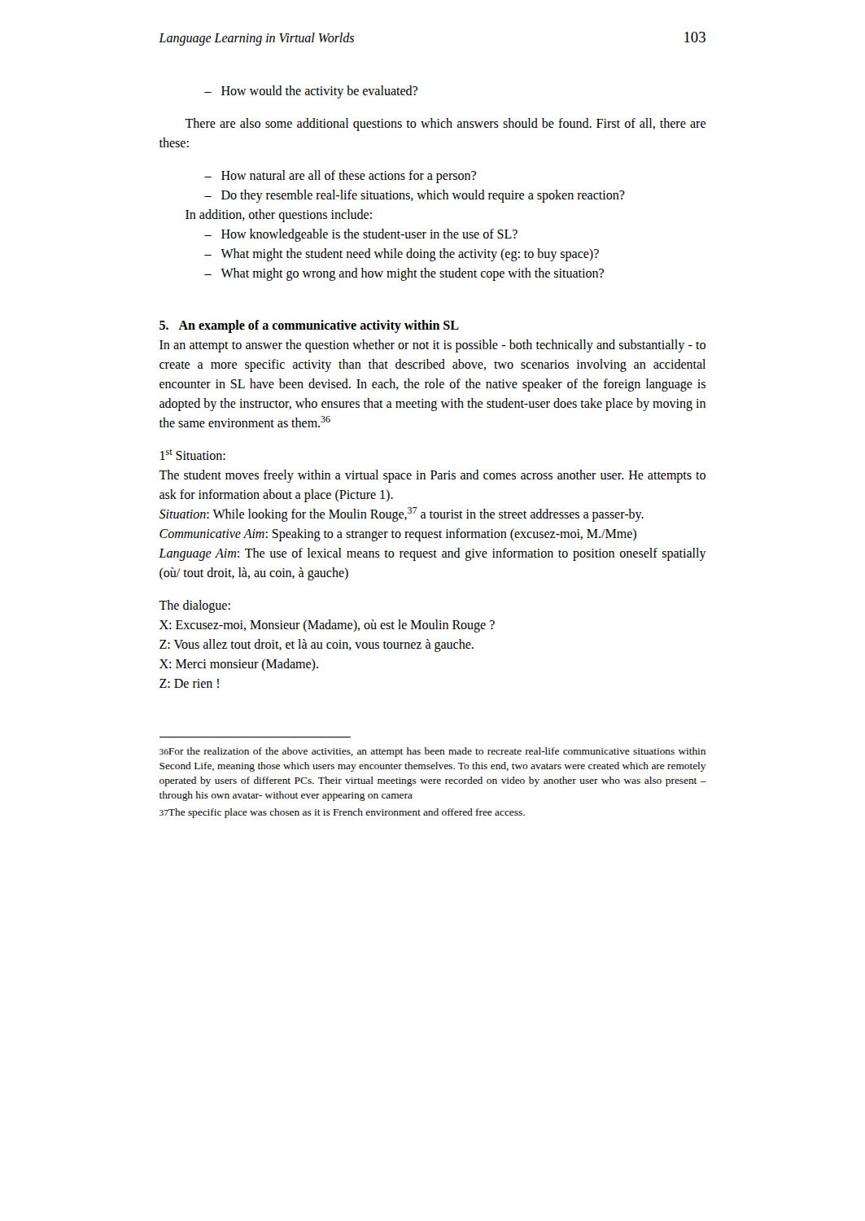Language Learning in Virtual Worlds 103
How would the activity be evaluated?
There are also some additional questions to which answers should be found. First of all, there are these:
How natural are all of these actions for a person?
Do they resemble real-life situations, which would require a spoken reaction?
In addition, other questions include:
How knowledgeable is the student-user in the use of SL?
What might the student need while doing the activity (eg: to buy space)?
What might go wrong and how might the student cope with the situation?
5. An example of a communicative activity within SL
In an attempt to answer the question whether or not it is possible - both technically and substantially - to create a more specific activity than that described above, two scenarios involving an accidental encounter in SL have been devised. In each, the role of the native speaker of the foreign language is adopted by the instructor, who ensures that a meeting with the student-user does take place by moving in the same environment as them.36
1st Situation:
The student moves freely within a virtual space in Paris and comes across another user. He attempts to ask for information about a place (Picture 1).
Situation: While looking for the Moulin Rouge,37 a tourist in the street addresses a passer-by.
Communicative Aim: Speaking to a stranger to request information (excusez-moi, M./Mme)
Language Aim: The use of lexical means to request and give information to position oneself spatially (où/ tout droit, là, au coin, à gauche)
The dialogue:
X: Excusez-moi, Monsieur (Madame), où est le Moulin Rouge ?
Z: Vous allez tout droit, et là au coin, vous tournez à gauche.
X: Merci monsieur (Madame).
Z: De rien !
36For the realization of the above activities, an attempt has been made to recreate real-life communicative situations within Second Life, meaning those which users may encounter themselves. To this end, two avatars were created which are remotely operated by users of different PCs. Their virtual meetings were recorded on video by another user who was also present –through his own avatar- without ever appearing on camera
37The specific place was chosen as it is French environment and offered free access.